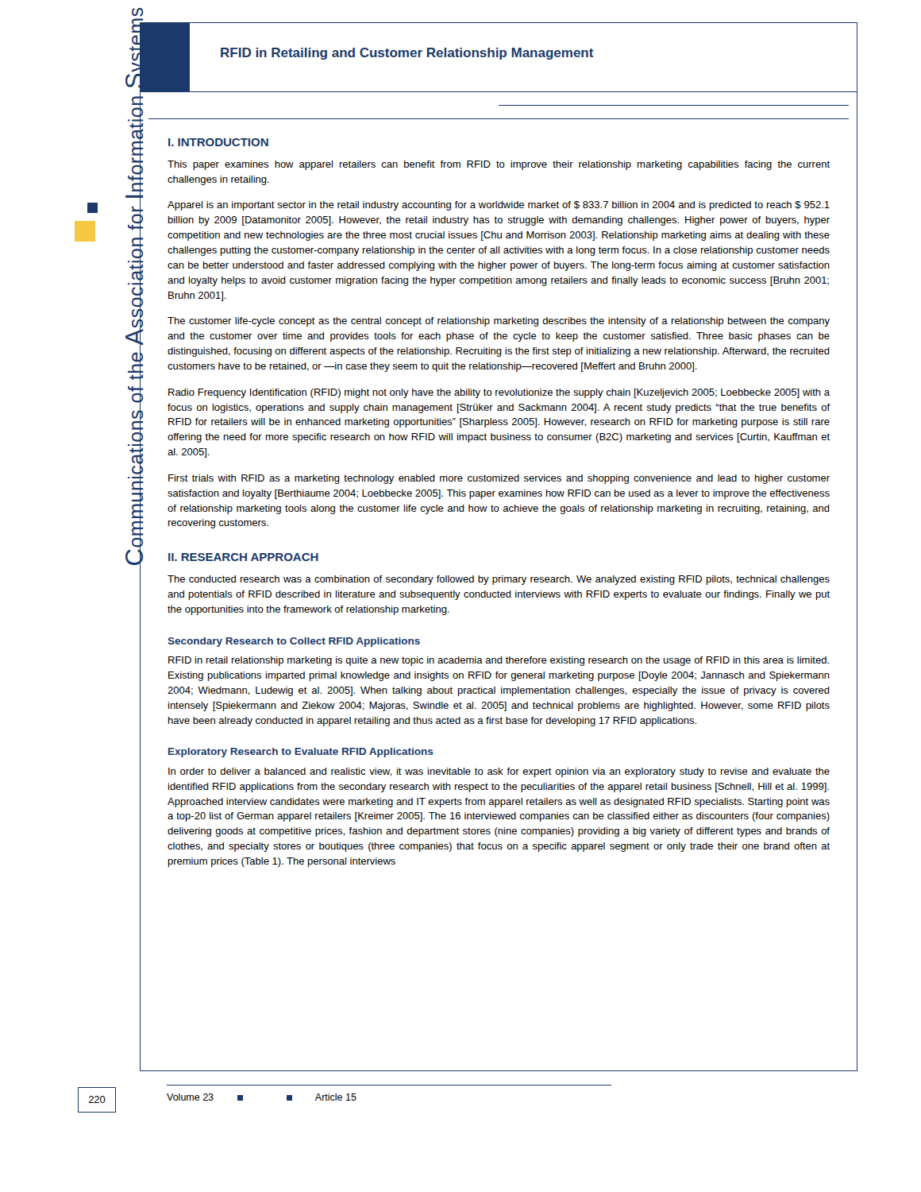Communications of the Association for Information Systems
RFID in Retailing and Customer Relationship Management
I. INTRODUCTION
This paper examines how apparel retailers can benefit from RFID to improve their relationship marketing capabilities facing the current challenges in retailing.
Apparel is an important sector in the retail industry accounting for a worldwide market of $ 833.7 billion in 2004 and is predicted to reach $ 952.1 billion by 2009 [Datamonitor 2005]. However, the retail industry has to struggle with demanding challenges. Higher power of buyers, hyper competition and new technologies are the three most crucial issues [Chu and Morrison 2003]. Relationship marketing aims at dealing with these challenges putting the customer-company relationship in the center of all activities with a long term focus. In a close relationship customer needs can be better understood and faster addressed complying with the higher power of buyers. The long-term focus aiming at customer satisfaction and loyalty helps to avoid customer migration facing the hyper competition among retailers and finally leads to economic success [Bruhn 2001; Bruhn 2001].
The customer life-cycle concept as the central concept of relationship marketing describes the intensity of a relationship between the company and the customer over time and provides tools for each phase of the cycle to keep the customer satisfied. Three basic phases can be distinguished, focusing on different aspects of the relationship. Recruiting is the first step of initializing a new relationship. Afterward, the recruited customers have to be retained, or —in case they seem to quit the relationship—recovered [Meffert and Bruhn 2000].
Radio Frequency Identification (RFID) might not only have the ability to revolutionize the supply chain [Kuzeljevich 2005; Loebbecke 2005] with a focus on logistics, operations and supply chain management [Strüker and Sackmann 2004]. A recent study predicts “that the true benefits of RFID for retailers will be in enhanced marketing opportunities” [Sharpless 2005]. However, research on RFID for marketing purpose is still rare offering the need for more specific research on how RFID will impact business to consumer (B2C) marketing and services [Curtin, Kauffman et al. 2005].
First trials with RFID as a marketing technology enabled more customized services and shopping convenience and lead to higher customer satisfaction and loyalty [Berthiaume 2004; Loebbecke 2005]. This paper examines how RFID can be used as a lever to improve the effectiveness of relationship marketing tools along the customer life cycle and how to achieve the goals of relationship marketing in recruiting, retaining, and recovering customers.
II. RESEARCH APPROACH
The conducted research was a combination of secondary followed by primary research. We analyzed existing RFID pilots, technical challenges and potentials of RFID described in literature and subsequently conducted interviews with RFID experts to evaluate our findings. Finally we put the opportunities into the framework of relationship marketing.
Secondary Research to Collect RFID Applications
RFID in retail relationship marketing is quite a new topic in academia and therefore existing research on the usage of RFID in this area is limited. Existing publications imparted primal knowledge and insights on RFID for general marketing purpose [Doyle 2004; Jannasch and Spiekermann 2004; Wiedmann, Ludewig et al. 2005]. When talking about practical implementation challenges, especially the issue of privacy is covered intensely [Spiekermann and Ziekow 2004; Majoras, Swindle et al. 2005] and technical problems are highlighted. However, some RFID pilots have been already conducted in apparel retailing and thus acted as a first base for developing 17 RFID applications.
Exploratory Research to Evaluate RFID Applications
In order to deliver a balanced and realistic view, it was inevitable to ask for expert opinion via an exploratory study to revise and evaluate the identified RFID applications from the secondary research with respect to the peculiarities of the apparel retail business [Schnell, Hill et al. 1999]. Approached interview candidates were marketing and IT experts from apparel retailers as well as designated RFID specialists. Starting point was a top-20 list of German apparel retailers [Kreimer 2005]. The 16 interviewed companies can be classified either as discounters (four companies) delivering goods at competitive prices, fashion and department stores (nine companies) providing a big variety of different types and brands of clothes, and specialty stores or boutiques (three companies) that focus on a specific apparel segment or only trade their one brand often at premium prices (Table 1). The personal interviews
Volume 23 Article 15
220